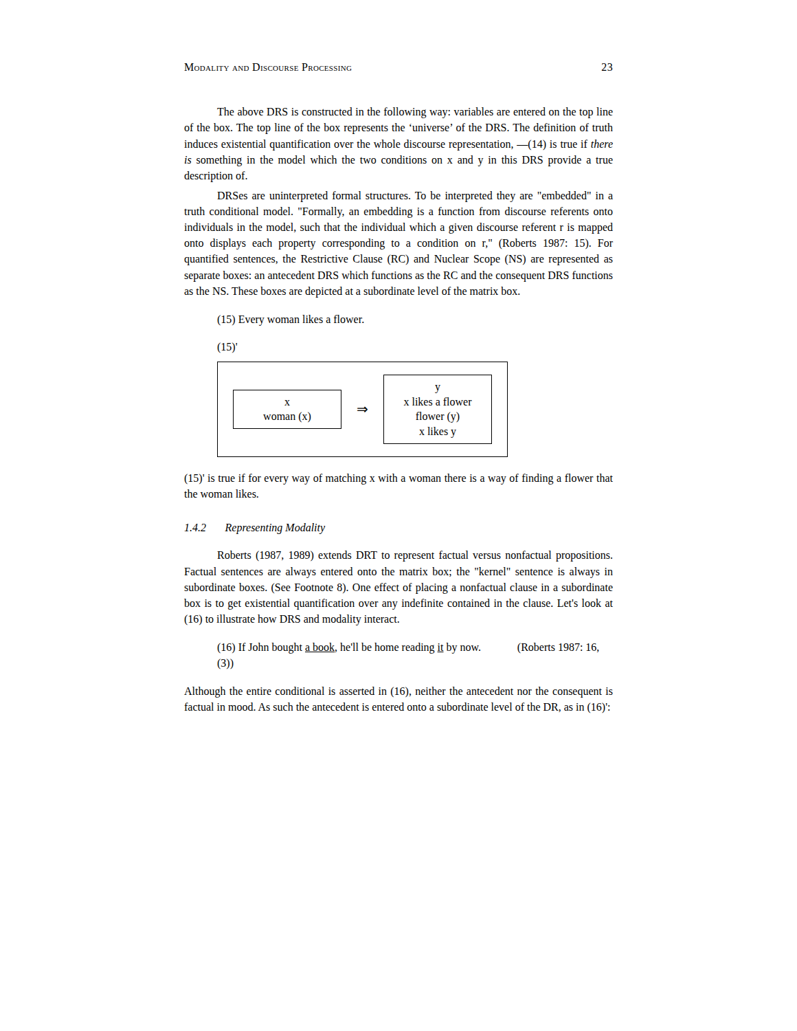Modality and Discourse Processing 23
The above DRS is constructed in the following way: variables are entered on the top line of the box. The top line of the box represents the ‘universe’ of the DRS. The definition of truth induces existential quantification over the whole discourse representation, —(14) is true if there is something in the model which the two conditions on x and y in this DRS provide a true description of.
DRSes are uninterpreted formal structures. To be interpreted they are "embedded" in a truth conditional model. "Formally, an embedding is a function from discourse referents onto individuals in the model, such that the individual which a given discourse referent r is mapped onto displays each property corresponding to a condition on r," (Roberts 1987: 15). For quantified sentences, the Restrictive Clause (RC) and Nuclear Scope (NS) are represented as separate boxes: an antecedent DRS which functions as the RC and the consequent DRS functions as the NS. These boxes are depicted at a subordinate level of the matrix box.
(15) Every woman likes a flower.
(15)'
x woman (x)
⇒
y x likes a flower
flower (y)
x likes y
(15)' is true if for every way of matching x with a woman there is a way of finding a flower that the woman likes.
1.4.2 Representing Modality
Roberts (1987, 1989) extends DRT to represent factual versus nonfactual propositions. Factual sentences are always entered onto the matrix box; the "kernel" sentence is always in subordinate boxes. (See Footnote 8). One effect of placing a nonfactual clause in a subordinate box is to get existential quantification over any indefinite contained in the clause. Let's look at (16) to illustrate how DRS and modality interact.
(16) If John bought a book, he'll be home reading it by now. (Roberts 1987: 16, (3))
Although the entire conditional is asserted in (16), neither the antecedent nor the consequent is factual in mood. As such the antecedent is entered onto a subordinate level of the DR, as in (16)':